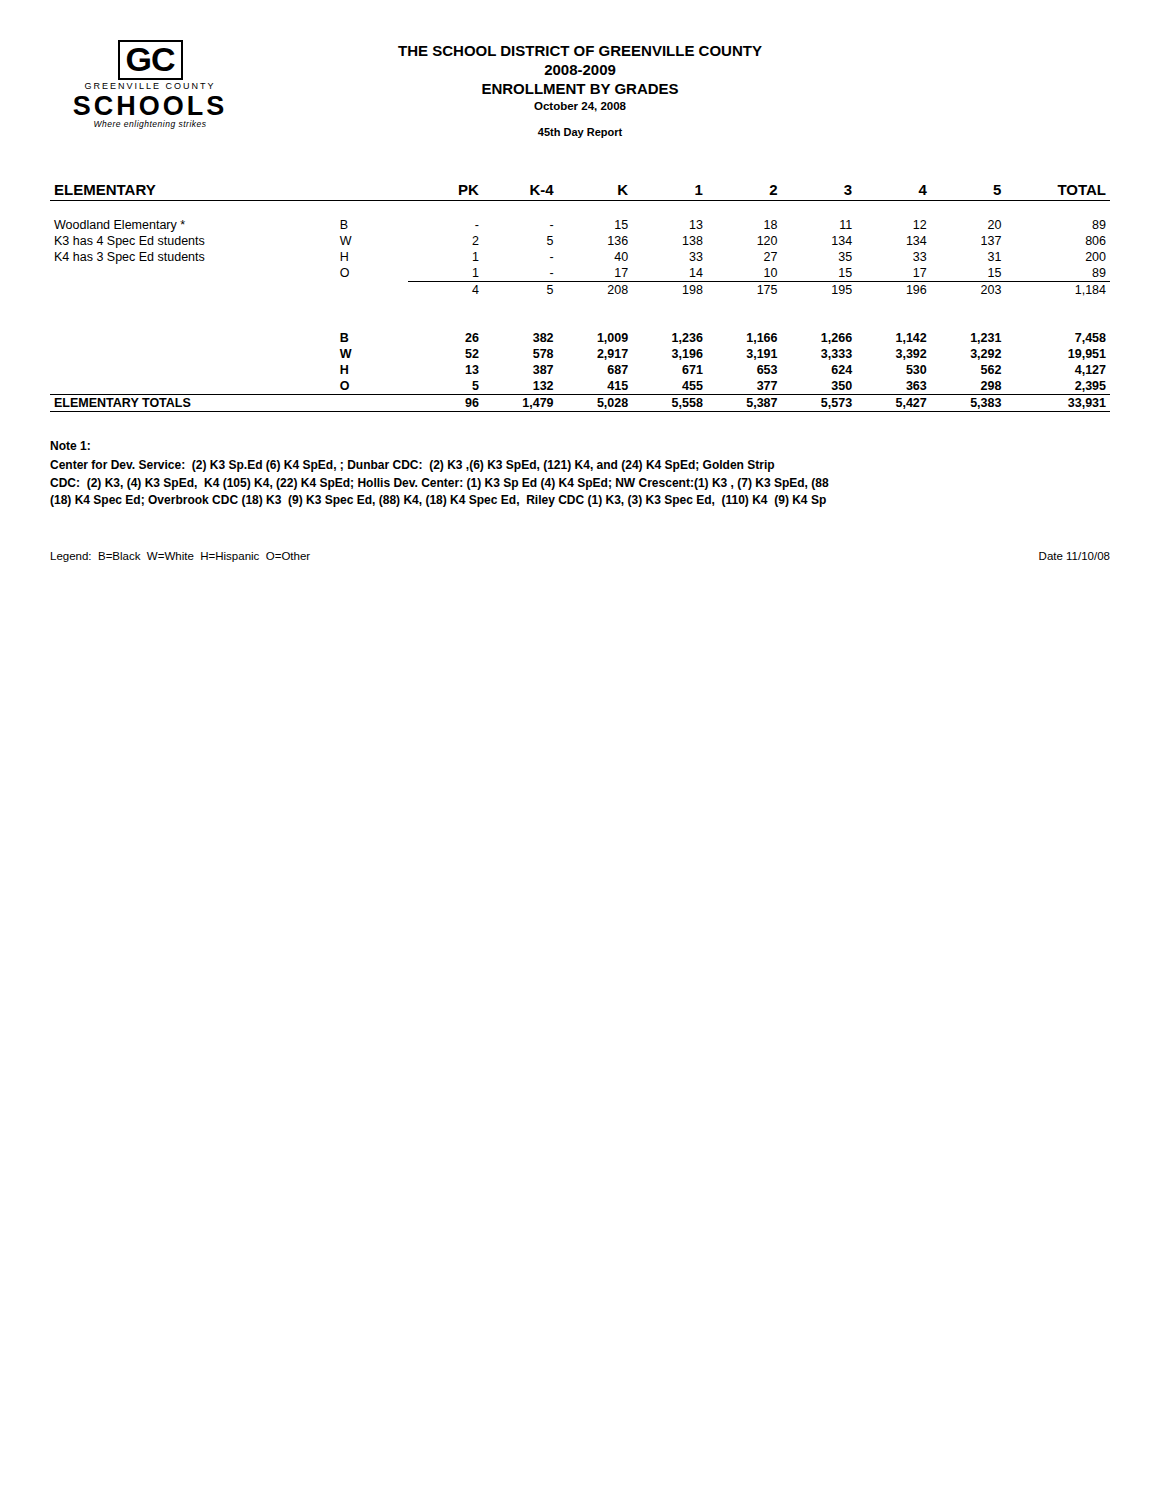GC
GREENVILLE COUNTY
SCHOOLS
Where enlightening strikes
THE SCHOOL DISTRICT OF GREENVILLE COUNTY
2008-2009
ENROLLMENT BY GRADES
October 24, 2008
45th Day Report
| ELEMENTARY | PK | K-4 | K | 1 | 2 | 3 | 4 | 5 | TOTAL |
| --- | --- | --- | --- | --- | --- | --- | --- | --- | --- |
| Woodland Elementary * | B | - | - | 15 | 13 | 18 | 11 | 12 | 20 | 89 |
| K3 has 4 Spec Ed students | W | 2 | 5 | 136 | 138 | 120 | 134 | 134 | 137 | 806 |
| K4 has 3 Spec Ed students | H | 1 | - | 40 | 33 | 27 | 35 | 33 | 31 | 200 |
| | O | 1 | - | 17 | 14 | 10 | 15 | 17 | 15 | 89 |
| | | 4 | 5 | 208 | 198 | 175 | 195 | 196 | 203 | 1,184 |
| | B | 26 | 382 | 1,009 | 1,236 | 1,166 | 1,266 | 1,142 | 1,231 | 7,458 |
| | W | 52 | 578 | 2,917 | 3,196 | 3,191 | 3,333 | 3,392 | 3,292 | 19,951 |
| | H | 13 | 387 | 687 | 671 | 653 | 624 | 530 | 562 | 4,127 |
| | O | 5 | 132 | 415 | 455 | 377 | 350 | 363 | 298 | 2,395 |
| ELEMENTARY TOTALS | | 96 | 1,479 | 5,028 | 5,558 | 5,387 | 5,573 | 5,427 | 5,383 | 33,931 |
Note 1:
Center for Dev. Service: (2) K3 Sp.Ed (6) K4 SpEd, ; Dunbar CDC: (2) K3 ,(6) K3 SpEd, (121) K4, and (24) K4 SpEd; Golden Strip
CDC: (2) K3, (4) K3 SpEd, K4 (105) K4, (22) K4 SpEd; Hollis Dev. Center: (1) K3 Sp Ed (4) K4 SpEd; NW Crescent:(1) K3 , (7) K3 SpEd, (88
(18) K4 Spec Ed; Overbrook CDC (18) K3 (9) K3 Spec Ed, (88) K4, (18) K4 Spec Ed, Riley CDC (1) K3, (3) K3 Spec Ed, (110) K4 (9) K4 Sp
Legend: B=Black W=White H=Hispanic O=Other Date 11/10/08